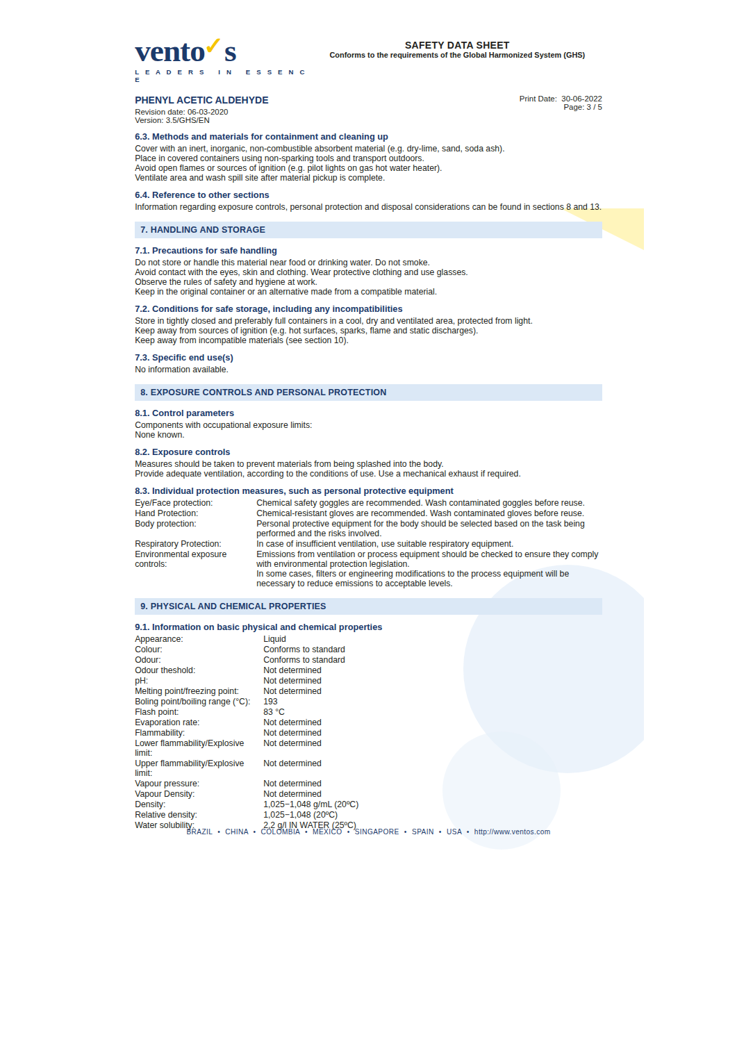vento✓s
L E A D E R S I N E S S E N C E
SAFETY DATA SHEET
Conforms to the requirements of the Global Harmonized System (GHS)
PHENYL ACETIC ALDEHYDE
Revision date: 06-03-2020
Version: 3.5/GHS/EN
Print Date: 30-06-2022
Page: 3 / 5
6.3. Methods and materials for containment and cleaning up
Cover with an inert, inorganic, non-combustible absorbent material (e.g. dry-lime, sand, soda ash).
Place in covered containers using non-sparking tools and transport outdoors.
Avoid open flames or sources of ignition (e.g. pilot lights on gas hot water heater).
Ventilate area and wash spill site after material pickup is complete.
6.4. Reference to other sections
Information regarding exposure controls, personal protection and disposal considerations can be found in sections 8 and 13.
7. HANDLING AND STORAGE
7.1. Precautions for safe handling
Do not store or handle this material near food or drinking water. Do not smoke.
Avoid contact with the eyes, skin and clothing. Wear protective clothing and use glasses.
Observe the rules of safety and hygiene at work.
Keep in the original container or an alternative made from a compatible material.
7.2. Conditions for safe storage, including any incompatibilities
Store in tightly closed and preferably full containers in a cool, dry and ventilated area, protected from light.
Keep away from sources of ignition (e.g. hot surfaces, sparks, flame and static discharges).
Keep away from incompatible materials (see section 10).
7.3. Specific end use(s)
No information available.
8. EXPOSURE CONTROLS AND PERSONAL PROTECTION
8.1. Control parameters
Components with occupational exposure limits:
None known.
8.2. Exposure controls
Measures should be taken to prevent materials from being splashed into the body.
Provide adequate ventilation, according to the conditions of use. Use a mechanical exhaust if required.
8.3. Individual protection measures, such as personal protective equipment
Eye/Face protection:
Chemical safety goggles are recommended. Wash contaminated goggles before reuse.
Hand Protection:
Chemical-resistant gloves are recommended. Wash contaminated gloves before reuse.
Body protection:
Personal protective equipment for the body should be selected based on the task being performed and the risks involved.
Respiratory Protection:
In case of insufficient ventilation, use suitable respiratory equipment.
Environmental exposure controls:
Emissions from ventilation or process equipment should be checked to ensure they comply with environmental protection legislation.
In some cases, filters or engineering modifications to the process equipment will be necessary to reduce emissions to acceptable levels.
9. PHYSICAL AND CHEMICAL PROPERTIES
9.1. Information on basic physical and chemical properties
Appearance:
Liquid
Colour:
Conforms to standard
Odour:
Conforms to standard
Odour theshold:
Not determined
pH:
Not determined
Melting point/freezing point:
Not determined
Boling point/boiling range (°C):
193
Flash point:
83 °C
Evaporation rate:
Not determined
Flammability:
Not determined
Lower flammability/Explosive limit:
Not determined
Upper flammability/Explosive limit:
Not determined
Vapour pressure:
Not determined
Vapour Density:
Not determined
Density:
1,025−1,048 g/mL (20ºC)
Relative density:
1,025−1,048 (20ºC)
Water solubility:
2,2 g/l IN WATER (25ºC)
BRAZIL • CHINA • COLOMBIA • MEXICO • SINGAPORE • SPAIN • USA • http://www.ventos.com